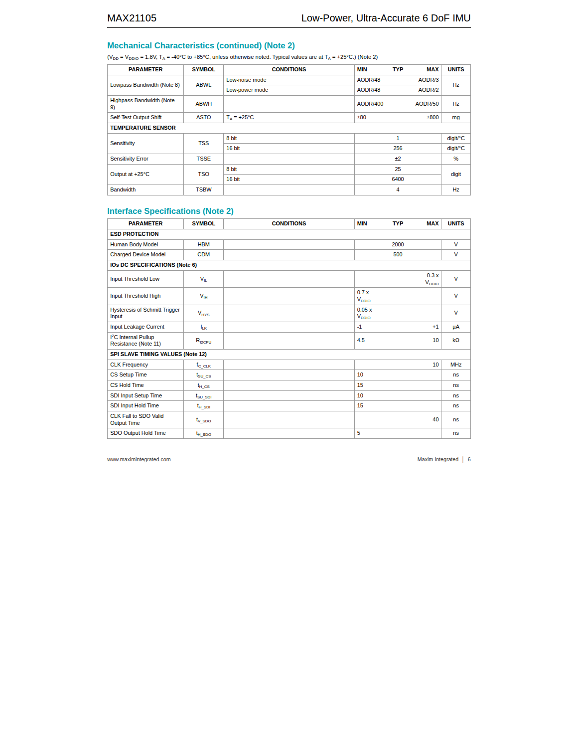MAX21105
Low-Power, Ultra-Accurate 6 DoF IMU
Mechanical Characteristics (continued) (Note 2)
(VDD = VDDIO = 1.8V, TA = -40°C to +85°C, unless otherwise noted. Typical values are at TA = +25°C.) (Note 2)
| PARAMETER | SYMBOL | CONDITIONS | MIN TYP MAX | UNITS |
| --- | --- | --- | --- | --- |
| Lowpass Bandwidth (Note 8) | ABWL | Low-noise mode | AODR/48 AODR/3 | Hz |
| Low-power mode | AODR/48 AODR/2 |
| Highpass Bandwidth (Note 9) | ABWH | | AODR/400 AODR/50 | Hz |
| Self-Test Output Shift | ASTO | T A = +25°C | ±80 ±800 | mg |
| TEMPERATURE SENSOR |
| Sensitivity | TSS | 8 bit | 1 | digit/°C |
| 16 bit | 256 | digit/°C |
| Sensitivity Error | TSSE | | ±2 | % |
| Output at +25°C | TSO | 8 bit | 25 | digit |
| 16 bit | 6400 |
| Bandwidth | TSBW | | 4 | Hz |
Interface Specifications (Note 2)
| PARAMETER | SYMBOL | CONDITIONS | MIN TYP MAX | UNITS |
| --- | --- | --- | --- | --- |
| ESD PROTECTION |
| Human Body Model | HBM | | 2000 | V |
| Charged Device Model | CDM | | 500 | V |
| IOs DC SPECIFICATIONS (Note 6) |
| Input Threshold Low | V IL | | 0.3 x V DDIO | V |
| Input Threshold High | V IH | | 0.7 x V DDIO | V |
| Hysteresis of Schmitt Trigger Input | V HYS | | 0.05 x V DDIO | V |
| Input Leakage Current | I LK | | -1 +1 | µA |
| I 2 C Internal Pullup Resistance (Note 11) | R I2CPU | | 4.5 10 | kΩ |
| SPI SLAVE TIMING VALUES (Note 12) |
| CLK Frequency | f C_CLK | | 10 | MHz |
| CS Setup Time | t SU_CS | | 10 | ns |
| CS Hold Time | t H_CS | | 15 | ns |
| SDI Input Setup Time | t SU_SDI | | 10 | ns |
| SDI Input Hold Time | t H_SDI | | 15 | ns |
| CLK Fall to SDO Valid Output Time | t V_SDO | | 40 | ns |
| SDO Output Hold Time | t H_SDO | | 5 | ns |
www.maximintegrated.com
Maxim Integrated│6